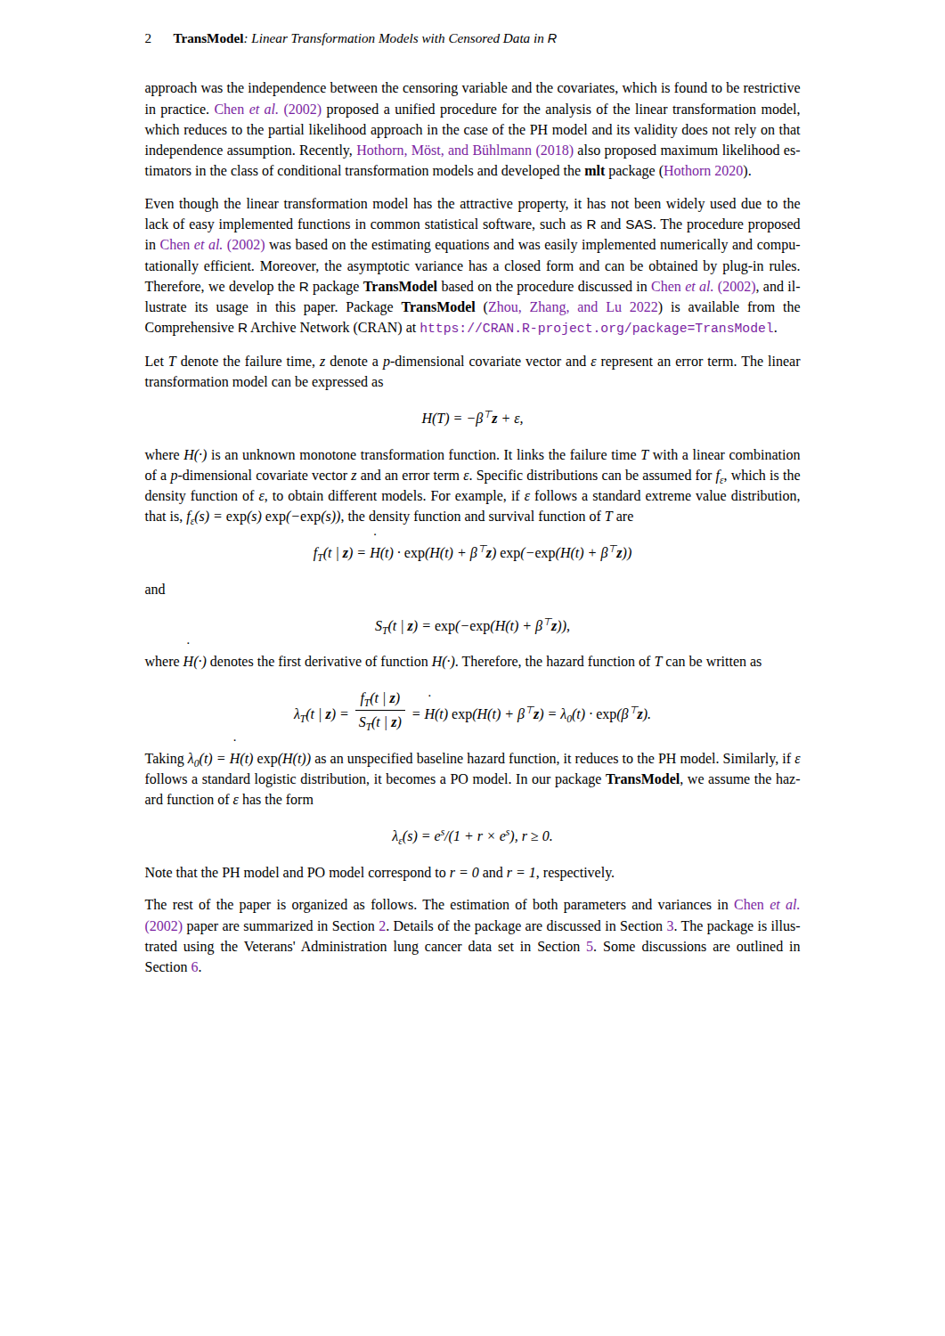2 TransModel: Linear Transformation Models with Censored Data in R
approach was the independence between the censoring variable and the covariates, which is found to be restrictive in practice. Chen et al. (2002) proposed a unified procedure for the analysis of the linear transformation model, which reduces to the partial likelihood approach in the case of the PH model and its validity does not rely on that independence assumption. Recently, Hothorn, Möst, and Bühlmann (2018) also proposed maximum likelihood estimators in the class of conditional transformation models and developed the mlt package (Hothorn 2020).
Even though the linear transformation model has the attractive property, it has not been widely used due to the lack of easy implemented functions in common statistical software, such as R and SAS. The procedure proposed in Chen et al. (2002) was based on the estimating equations and was easily implemented numerically and computationally efficient. Moreover, the asymptotic variance has a closed form and can be obtained by plug-in rules. Therefore, we develop the R package TransModel based on the procedure discussed in Chen et al. (2002), and illustrate its usage in this paper. Package TransModel (Zhou, Zhang, and Lu 2022) is available from the Comprehensive R Archive Network (CRAN) at https://CRAN.R-project.org/package=TransModel.
Let T denote the failure time, z denote a p-dimensional covariate vector and ε represent an error term. The linear transformation model can be expressed as
H(T) = −β⊤z + ε,
where H(·) is an unknown monotone transformation function. It links the failure time T with a linear combination of a p-dimensional covariate vector z and an error term ε. Specific distributions can be assumed for fε, which is the density function of ε, to obtain different models. For example, if ε follows a standard extreme value distribution, that is, fε(s) = exp(s) exp(−exp(s)), the density function and survival function of T are
fT(t | z) = H(t) · exp(H(t) + β⊤z) exp(−exp(H(t) + β⊤z))
and
ST(t | z) = exp(−exp(H(t) + β⊤z)),
where H(·) denotes the first derivative of function H(·). Therefore, the hazard function of T can be written as
λT(t | z) = fT(t | z) ST(t | z) = H(t) exp(H(t) + β⊤z) = λ0(t) · exp(β⊤z).
Taking λ0(t) = H(t) exp(H(t)) as an unspecified baseline hazard function, it reduces to the PH model. Similarly, if ε follows a standard logistic distribution, it becomes a PO model. In our package TransModel, we assume the hazard function of ε has the form
λε(s) = es/(1 + r × es), r ≥ 0.
Note that the PH model and PO model correspond to r = 0 and r = 1, respectively.
The rest of the paper is organized as follows. The estimation of both parameters and variances in Chen et al. (2002) paper are summarized in Section 2. Details of the package are discussed in Section 3. The package is illustrated using the Veterans' Administration lung cancer data set in Section 5. Some discussions are outlined in Section 6.